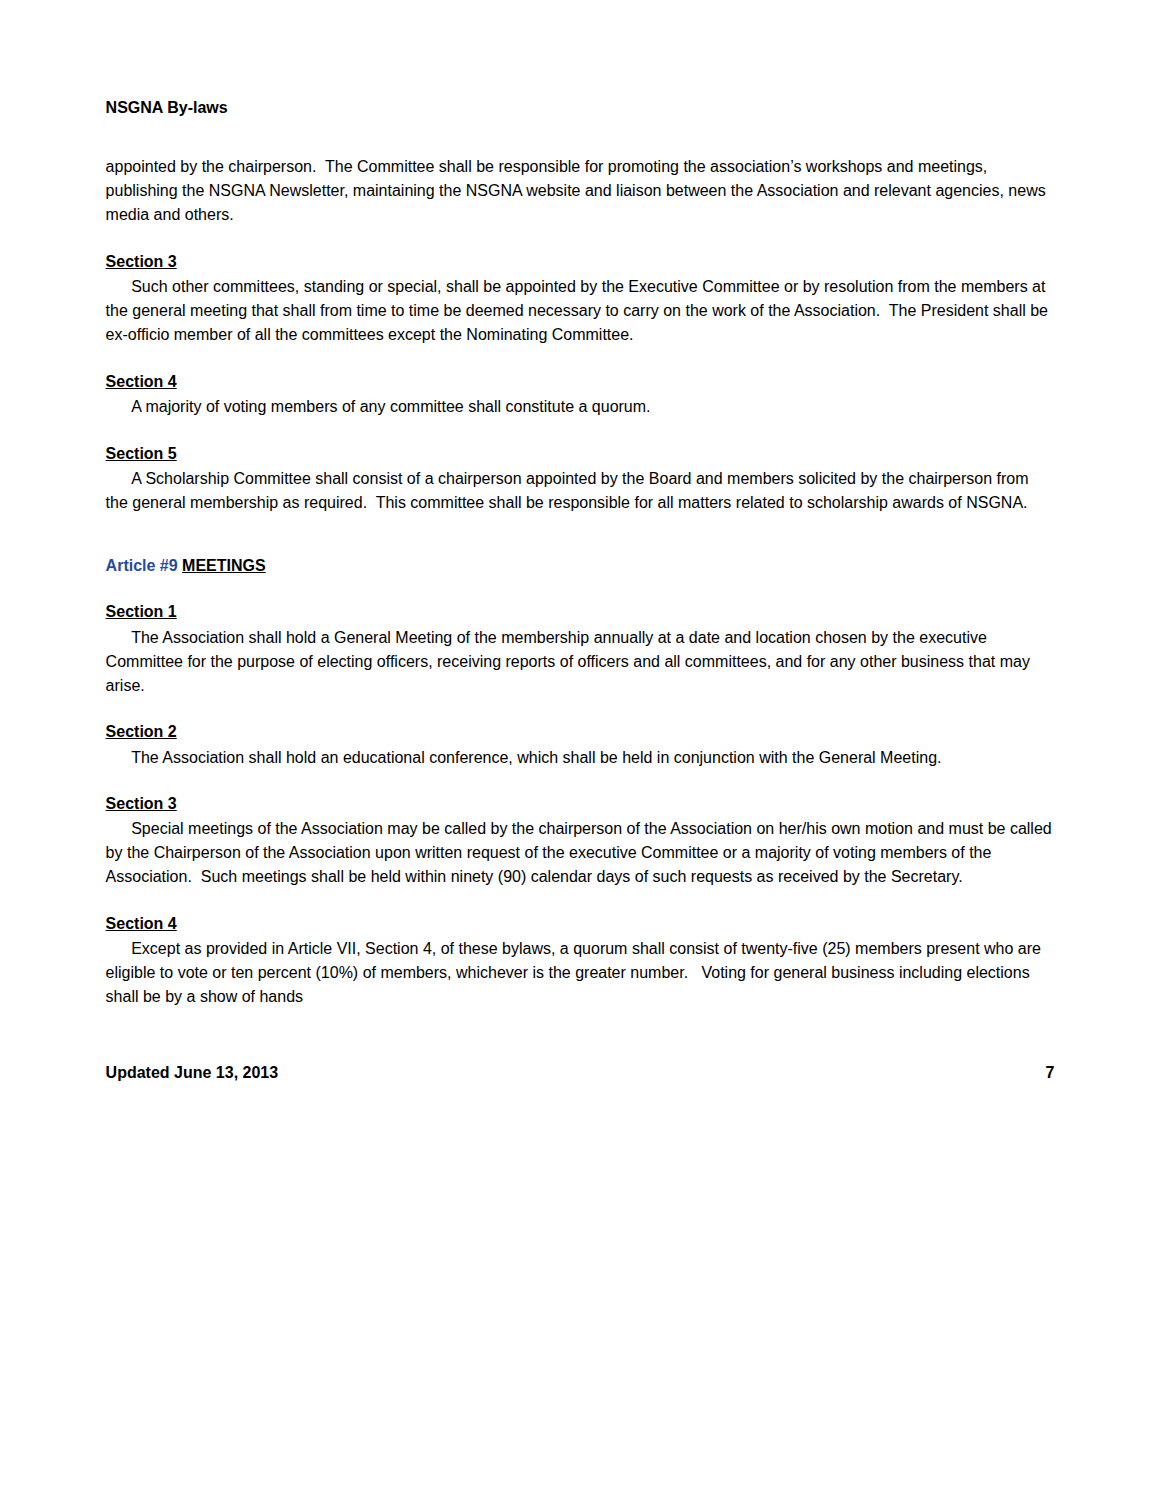NSGNA By-laws
appointed by the chairperson. The Committee shall be responsible for promoting the association’s workshops and meetings, publishing the NSGNA Newsletter, maintaining the NSGNA website and liaison between the Association and relevant agencies, news media and others.
Section 3
Such other committees, standing or special, shall be appointed by the Executive Committee or by resolution from the members at the general meeting that shall from time to time be deemed necessary to carry on the work of the Association. The President shall be ex-officio member of all the committees except the Nominating Committee.
Section 4
A majority of voting members of any committee shall constitute a quorum.
Section 5
A Scholarship Committee shall consist of a chairperson appointed by the Board and members solicited by the chairperson from the general membership as required. This committee shall be responsible for all matters related to scholarship awards of NSGNA.
Article #9 MEETINGS
Section 1
The Association shall hold a General Meeting of the membership annually at a date and location chosen by the executive Committee for the purpose of electing officers, receiving reports of officers and all committees, and for any other business that may arise.
Section 2
The Association shall hold an educational conference, which shall be held in conjunction with the General Meeting.
Section 3
Special meetings of the Association may be called by the chairperson of the Association on her/his own motion and must be called by the Chairperson of the Association upon written request of the executive Committee or a majority of voting members of the Association. Such meetings shall be held within ninety (90) calendar days of such requests as received by the Secretary.
Section 4
Except as provided in Article VII, Section 4, of these bylaws, a quorum shall consist of twenty-five (25) members present who are eligible to vote or ten percent (10%) of members, whichever is the greater number. Voting for general business including elections shall be by a show of hands
Updated June 13, 2013 7